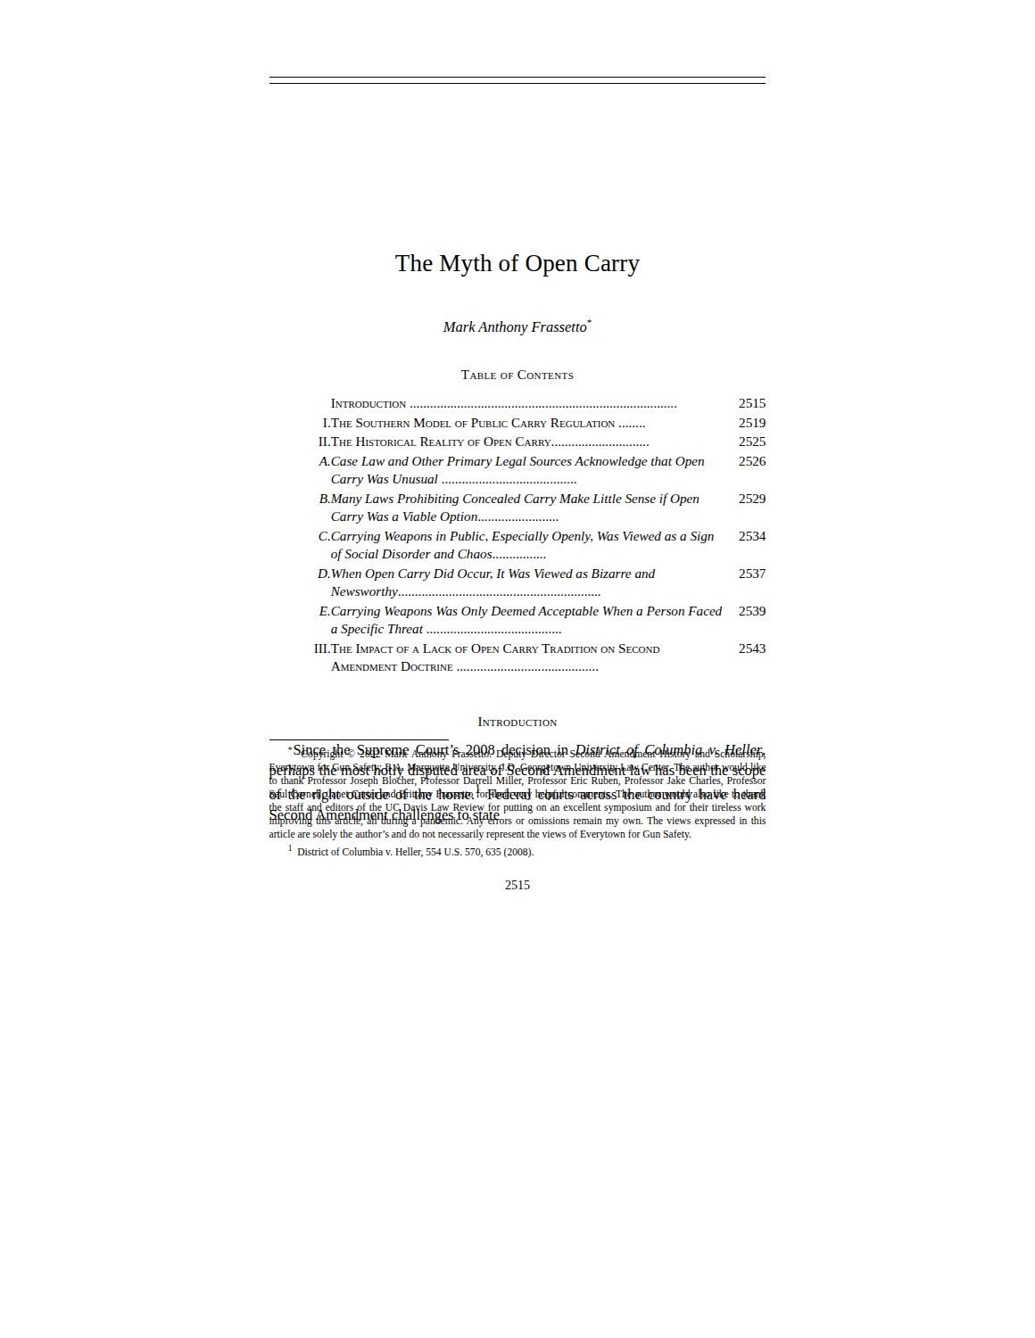The Myth of Open Carry
Mark Anthony Frassetto*
Table of Contents
| | Introduction ............................................................................... | 2515 |
| I. | The Southern Model of Public Carry Regulation ........ | 2519 |
| II. | The Historical Reality of Open Carry ............................. | 2525 |
| A. | Case Law and Other Primary Legal Sources Acknowledge that Open Carry Was Unusual ........................................ | 2526 |
| B. | Many Laws Prohibiting Concealed Carry Make Little Sense if Open Carry Was a Viable Option ........................ | 2529 |
| C. | Carrying Weapons in Public, Especially Openly, Was Viewed as a Sign of Social Disorder and Chaos ................ | 2534 |
| D. | When Open Carry Did Occur, It Was Viewed as Bizarre and Newsworthy ............................................................ | 2537 |
| E. | Carrying Weapons Was Only Deemed Acceptable When a Person Faced a Specific Threat ........................................ | 2539 |
| III. | The Impact of a Lack of Open Carry Tradition on Second Amendment Doctrine .......................................... | 2543 |
Introduction
Since the Supreme Court’s 2008 decision in District of Columbia v. Heller, perhaps the most hotly disputed area of Second Amendment law has been the scope of the right outside of the home.1 Federal courts across the country have heard Second Amendment challenges to state
* Copyright © 2022 Mark Anthony Frassetto. Deputy Director Second Amendment History and Scholarship, Everytown for Gun Safety; B.A. Marquette University, J.D. Georgetown University Law Center. The author would like to thank Professor Joseph Blocher, Professor Darrell Miller, Professor Eric Ruben, Professor Jake Charles, Professor Saul Cornell, Janet Carter and Brittany Frassetto for their very helpful comments. The author would also like to thank the staff and editors of the UC Davis Law Review for putting on an excellent symposium and for their tireless work improving this article, all during a pandemic. Any errors or omissions remain my own. The views expressed in this article are solely the author’s and do not necessarily represent the views of Everytown for Gun Safety.
1 District of Columbia v. Heller, 554 U.S. 570, 635 (2008).
2515